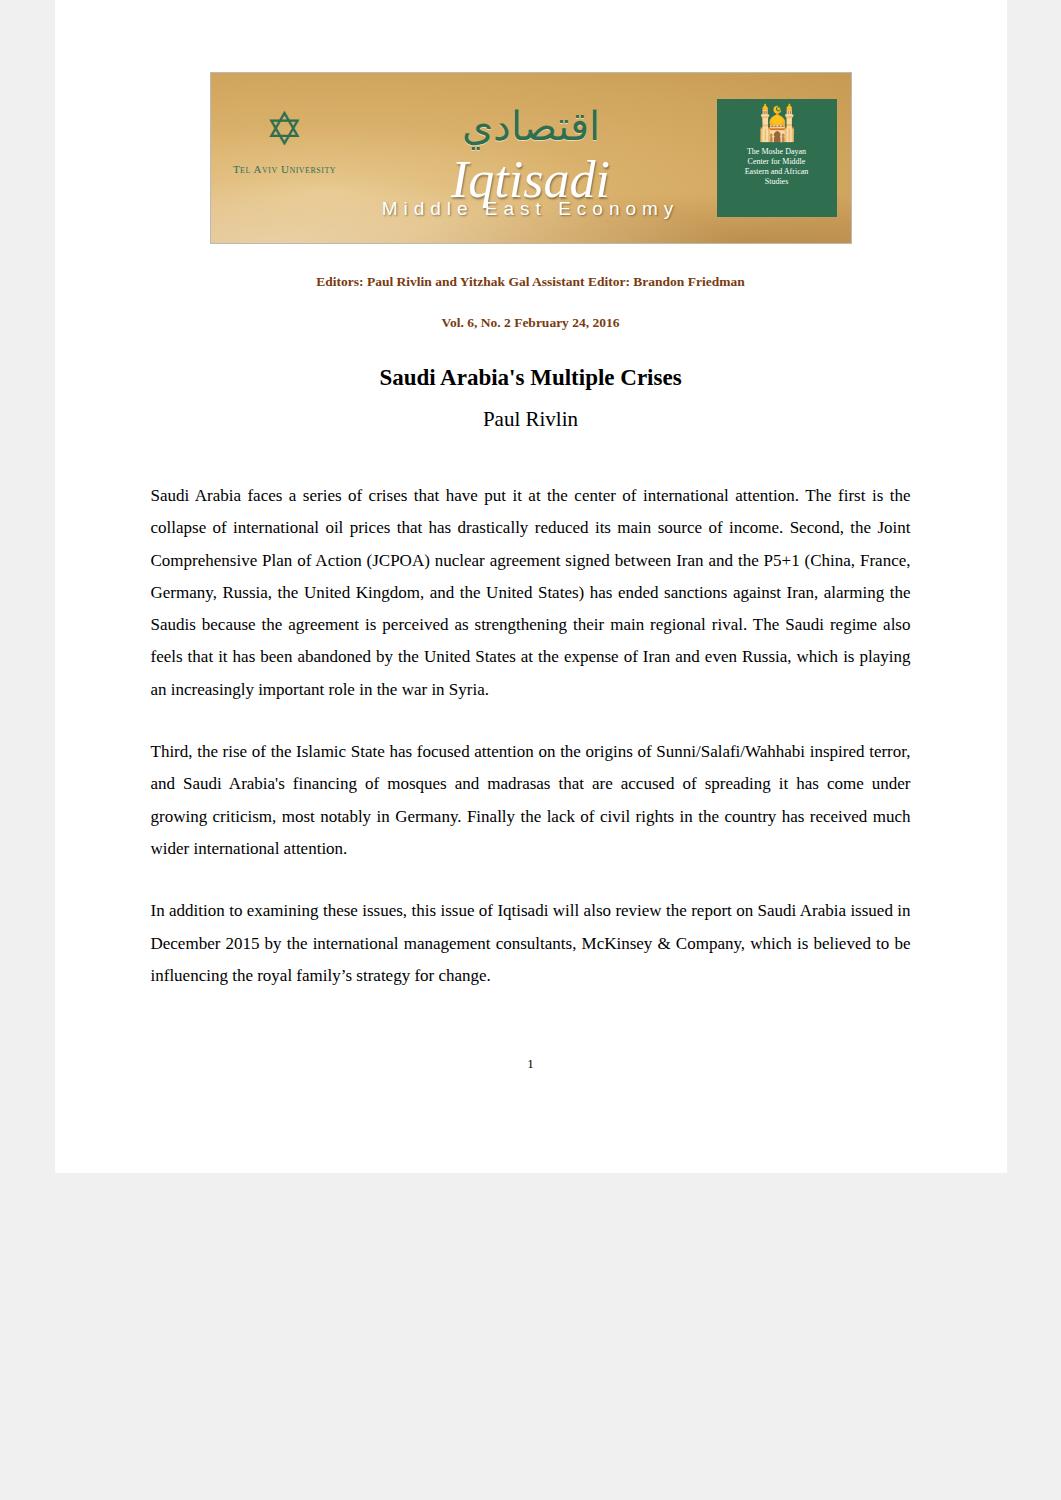✡ Tel Aviv University
اقتصادي
Iqtisadi
Middle East Economy
🕌 The Moshe Dayan
Center for Middle
Eastern and African
Studies
Editors: Paul Rivlin and Yitzhak Gal Assistant Editor: Brandon Friedman
Vol. 6, No. 2 February 24, 2016
Saudi Arabia's Multiple Crises
Paul Rivlin
Saudi Arabia faces a series of crises that have put it at the center of international attention. The first is the collapse of international oil prices that has drastically reduced its main source of income. Second, the Joint Comprehensive Plan of Action (JCPOA) nuclear agreement signed between Iran and the P5+1 (China, France, Germany, Russia, the United Kingdom, and the United States) has ended sanctions against Iran, alarming the Saudis because the agreement is perceived as strengthening their main regional rival. The Saudi regime also feels that it has been abandoned by the United States at the expense of Iran and even Russia, which is playing an increasingly important role in the war in Syria.
Third, the rise of the Islamic State has focused attention on the origins of Sunni/Salafi/Wahhabi inspired terror, and Saudi Arabia's financing of mosques and madrasas that are accused of spreading it has come under growing criticism, most notably in Germany. Finally the lack of civil rights in the country has received much wider international attention.
In addition to examining these issues, this issue of Iqtisadi will also review the report on Saudi Arabia issued in December 2015 by the international management consultants, McKinsey & Company, which is believed to be influencing the royal family’s strategy for change.
1